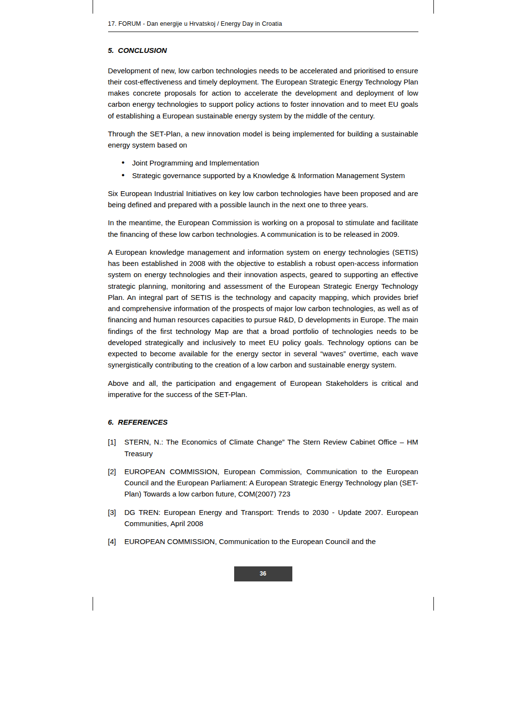17. FORUM - Dan energije u Hrvatskoj / Energy Day in Croatia
5. CONCLUSION
Development of new, low carbon technologies needs to be accelerated and prioritised to ensure their cost-effectiveness and timely deployment. The European Strategic Energy Technology Plan makes concrete proposals for action to accelerate the development and deployment of low carbon energy technologies to support policy actions to foster innovation and to meet EU goals of establishing a European sustainable energy system by the middle of the century.
Through the SET-Plan, a new innovation model is being implemented for building a sustainable energy system based on
Joint Programming and Implementation
Strategic governance supported by a Knowledge & Information Management System
Six European Industrial Initiatives on key low carbon technologies have been proposed and are being defined and prepared with a possible launch in the next one to three years.
In the meantime, the European Commission is working on a proposal to stimulate and facilitate the financing of these low carbon technologies. A communication is to be released in 2009.
A European knowledge management and information system on energy technologies (SETIS) has been established in 2008 with the objective to establish a robust open-access information system on energy technologies and their innovation aspects, geared to supporting an effective strategic planning, monitoring and assessment of the European Strategic Energy Technology Plan. An integral part of SETIS is the technology and capacity mapping, which provides brief and comprehensive information of the prospects of major low carbon technologies, as well as of financing and human resources capacities to pursue R&D, D developments in Europe. The main findings of the first technology Map are that a broad portfolio of technologies needs to be developed strategically and inclusively to meet EU policy goals. Technology options can be expected to become available for the energy sector in several “waves” overtime, each wave synergistically contributing to the creation of a low carbon and sustainable energy system.
Above and all, the participation and engagement of European Stakeholders is critical and imperative for the success of the SET-Plan.
6. REFERENCES
[1]
STERN, N.: The Economics of Climate Change” The Stern Review Cabinet Office – HM Treasury
[2]
EUROPEAN COMMISSION, European Commission, Communication to the European Council and the European Parliament: A European Strategic Energy Technology plan (SET-Plan) Towards a low carbon future, COM(2007) 723
[3]
DG TREN: European Energy and Transport: Trends to 2030 - Update 2007. European Communities, April 2008
[4]
EUROPEAN COMMISSION, Communication to the European Council and the
36